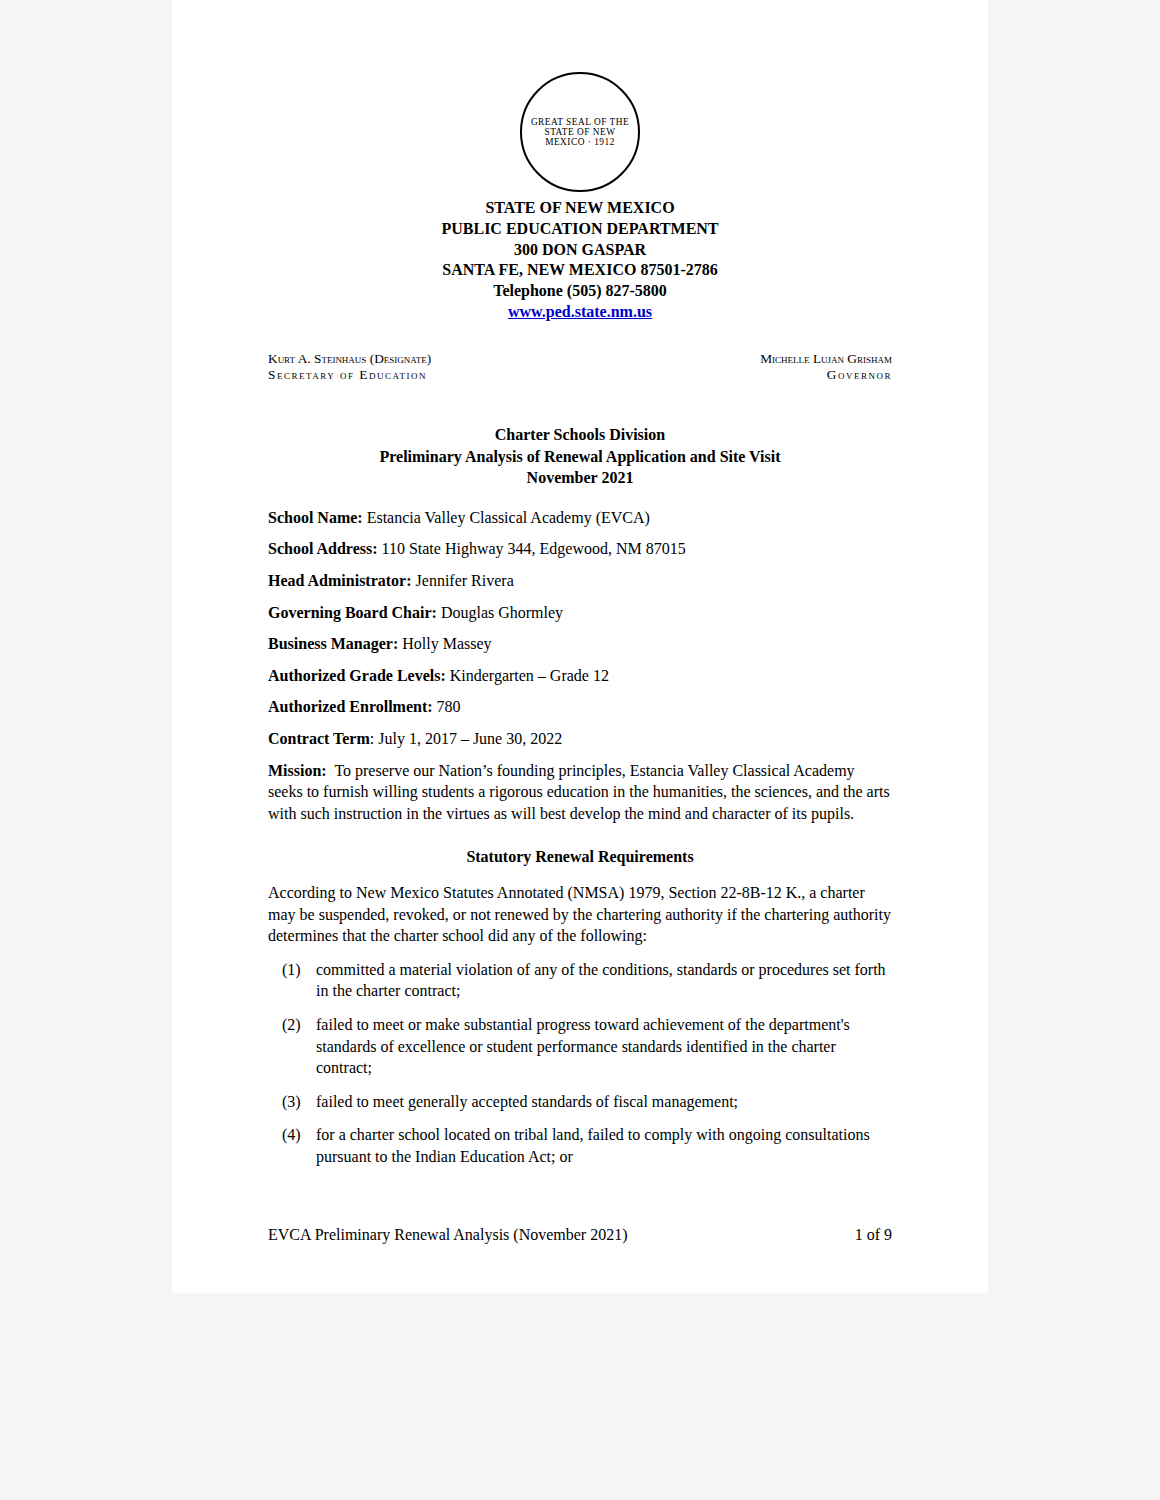GREAT SEAL OF THE STATE OF NEW MEXICO · 1912
STATE OF NEW MEXICO
PUBLIC EDUCATION DEPARTMENT
300 DON GASPAR
SANTA FE, NEW MEXICO 87501-2786
Telephone (505) 827-5800
www.ped.state.nm.us
Kurt A. Steinhaus (Designate)
Secretary of Education
Michelle Lujan Grisham
Governor
Charter Schools Division
Preliminary Analysis of Renewal Application and Site Visit
November 2021
School Name: Estancia Valley Classical Academy (EVCA)
School Address: 110 State Highway 344, Edgewood, NM 87015
Head Administrator: Jennifer Rivera
Governing Board Chair: Douglas Ghormley
Business Manager: Holly Massey
Authorized Grade Levels: Kindergarten – Grade 12
Authorized Enrollment: 780
Contract Term: July 1, 2017 – June 30, 2022
Mission: To preserve our Nation’s founding principles, Estancia Valley Classical Academy seeks to furnish willing students a rigorous education in the humanities, the sciences, and the arts with such instruction in the virtues as will best develop the mind and character of its pupils.
Statutory Renewal Requirements
According to New Mexico Statutes Annotated (NMSA) 1979, Section 22-8B-12 K., a charter may be suspended, revoked, or not renewed by the chartering authority if the chartering authority determines that the charter school did any of the following:
committed a material violation of any of the conditions, standards or procedures set forth in the charter contract;
failed to meet or make substantial progress toward achievement of the department's standards of excellence or student performance standards identified in the charter contract;
failed to meet generally accepted standards of fiscal management;
for a charter school located on tribal land, failed to comply with ongoing consultations pursuant to the Indian Education Act; or
EVCA Preliminary Renewal Analysis (November 2021) 1 of 9